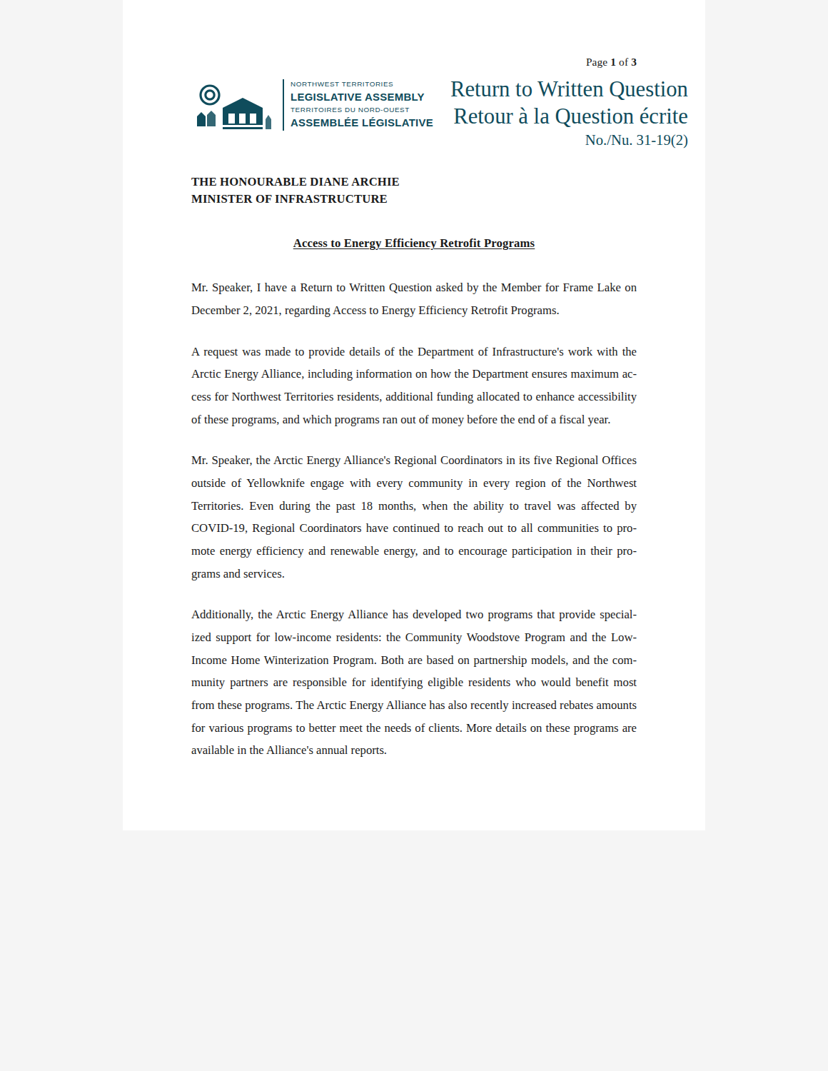Page 1 of 3
Northwest Territories
Legislative Assembly
Territoires du Nord-Ouest
Assemblée Législative
Return to Written Question
Retour à la Question écrite
No./Nu. 31-19(2)
THE HONOURABLE DIANE ARCHIE
MINISTER OF INFRASTRUCTURE
Access to Energy Efficiency Retrofit Programs
Mr. Speaker, I have a Return to Written Question asked by the Member for Frame Lake on December 2, 2021, regarding Access to Energy Efficiency Retrofit Programs.
A request was made to provide details of the Department of Infrastructure's work with the Arctic Energy Alliance, including information on how the Department ensures maximum access for Northwest Territories residents, additional funding allocated to enhance accessibility of these programs, and which programs ran out of money before the end of a fiscal year.
Mr. Speaker, the Arctic Energy Alliance's Regional Coordinators in its five Regional Offices outside of Yellowknife engage with every community in every region of the Northwest Territories. Even during the past 18 months, when the ability to travel was affected by COVID-19, Regional Coordinators have continued to reach out to all communities to promote energy efficiency and renewable energy, and to encourage participation in their programs and services.
Additionally, the Arctic Energy Alliance has developed two programs that provide specialized support for low-income residents: the Community Woodstove Program and the Low-Income Home Winterization Program. Both are based on partnership models, and the community partners are responsible for identifying eligible residents who would benefit most from these programs. The Arctic Energy Alliance has also recently increased rebates amounts for various programs to better meet the needs of clients. More details on these programs are available in the Alliance's annual reports.